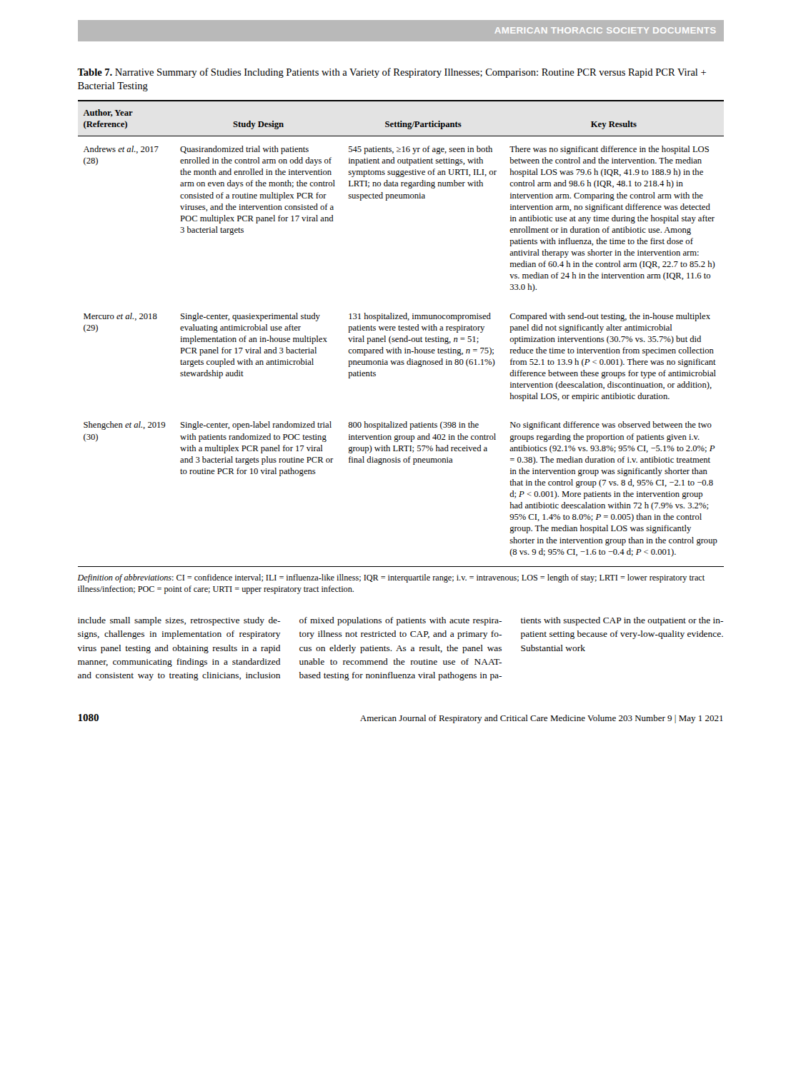American Thoracic Society Documents
Table 7. Narrative Summary of Studies Including Patients with a Variety of Respiratory Illnesses; Comparison: Routine PCR versus Rapid PCR Viral + Bacterial Testing
| Author, Year (Reference) | Study Design | Setting/Participants | Key Results |
| --- | --- | --- | --- |
| Andrews et al. , 2017 (28) | Quasirandomized trial with patients enrolled in the control arm on odd days of the month and enrolled in the intervention arm on even days of the month; the control consisted of a routine multiplex PCR for viruses, and the intervention consisted of a POC multiplex PCR panel for 17 viral and 3 bacterial targets | 545 patients, ≥16 yr of age, seen in both inpatient and outpatient settings, with symptoms suggestive of an URTI, ILI, or LRTI; no data regarding number with suspected pneumonia | There was no significant difference in the hospital LOS between the control and the intervention. The median hospital LOS was 79.6 h (IQR, 41.9 to 188.9 h) in the control arm and 98.6 h (IQR, 48.1 to 218.4 h) in intervention arm. Comparing the control arm with the intervention arm, no significant difference was detected in antibiotic use at any time during the hospital stay after enrollment or in duration of antibiotic use. Among patients with influenza, the time to the first dose of antiviral therapy was shorter in the intervention arm: median of 60.4 h in the control arm (IQR, 22.7 to 85.2 h) vs. median of 24 h in the intervention arm (IQR, 11.6 to 33.0 h). |
| Mercuro et al. , 2018 (29) | Single-center, quasiexperimental study evaluating antimicrobial use after implementation of an in-house multiplex PCR panel for 17 viral and 3 bacterial targets coupled with an antimicrobial stewardship audit | 131 hospitalized, immunocompromised patients were tested with a respiratory viral panel (send-out testing, n = 51; compared with in-house testing, n = 75); pneumonia was diagnosed in 80 (61.1%) patients | Compared with send-out testing, the in-house multiplex panel did not significantly alter antimicrobial optimization interventions (30.7% vs. 35.7%) but did reduce the time to intervention from specimen collection from 52.1 to 13.9 h ( P < 0.001). There was no significant difference between these groups for type of antimicrobial intervention (deescalation, discontinuation, or addition), hospital LOS, or empiric antibiotic duration. |
| Shengchen et al. , 2019 (30) | Single-center, open-label randomized trial with patients randomized to POC testing with a multiplex PCR panel for 17 viral and 3 bacterial targets plus routine PCR or to routine PCR for 10 viral pathogens | 800 hospitalized patients (398 in the intervention group and 402 in the control group) with LRTI; 57% had received a final diagnosis of pneumonia | No significant difference was observed between the two groups regarding the proportion of patients given i.v. antibiotics (92.1% vs. 93.8%; 95% CI, −5.1% to 2.0%; P = 0.38). The median duration of i.v. antibiotic treatment in the intervention group was significantly shorter than that in the control group (7 vs. 8 d, 95% CI, −2.1 to −0.8 d; P < 0.001). More patients in the intervention group had antibiotic deescalation within 72 h (7.9% vs. 3.2%; 95% CI, 1.4% to 8.0%; P = 0.005) than in the control group. The median hospital LOS was significantly shorter in the intervention group than in the control group (8 vs. 9 d; 95% CI, −1.6 to −0.4 d; P < 0.001). |
Definition of abbreviations: CI = confidence interval; ILI = influenza-like illness; IQR = interquartile range; i.v. = intravenous; LOS = length of stay; LRTI = lower respiratory tract illness/infection; POC = point of care; URTI = upper respiratory tract infection.
include small sample sizes, retrospective study designs, challenges in implementation of respiratory virus panel testing and obtaining results in a rapid manner, communicating findings in a standardized and consistent way to treating clinicians, inclusion of mixed populations of patients with acute respiratory illness not restricted to CAP, and a primary focus on elderly patients. As a result, the panel was unable to recommend the routine use of NAAT-based testing for noninfluenza viral pathogens in patients with suspected CAP in the outpatient or the inpatient setting because of very-low-quality evidence. Substantial work
1080
American Journal of Respiratory and Critical Care Medicine Volume 203 Number 9 | May 1 2021